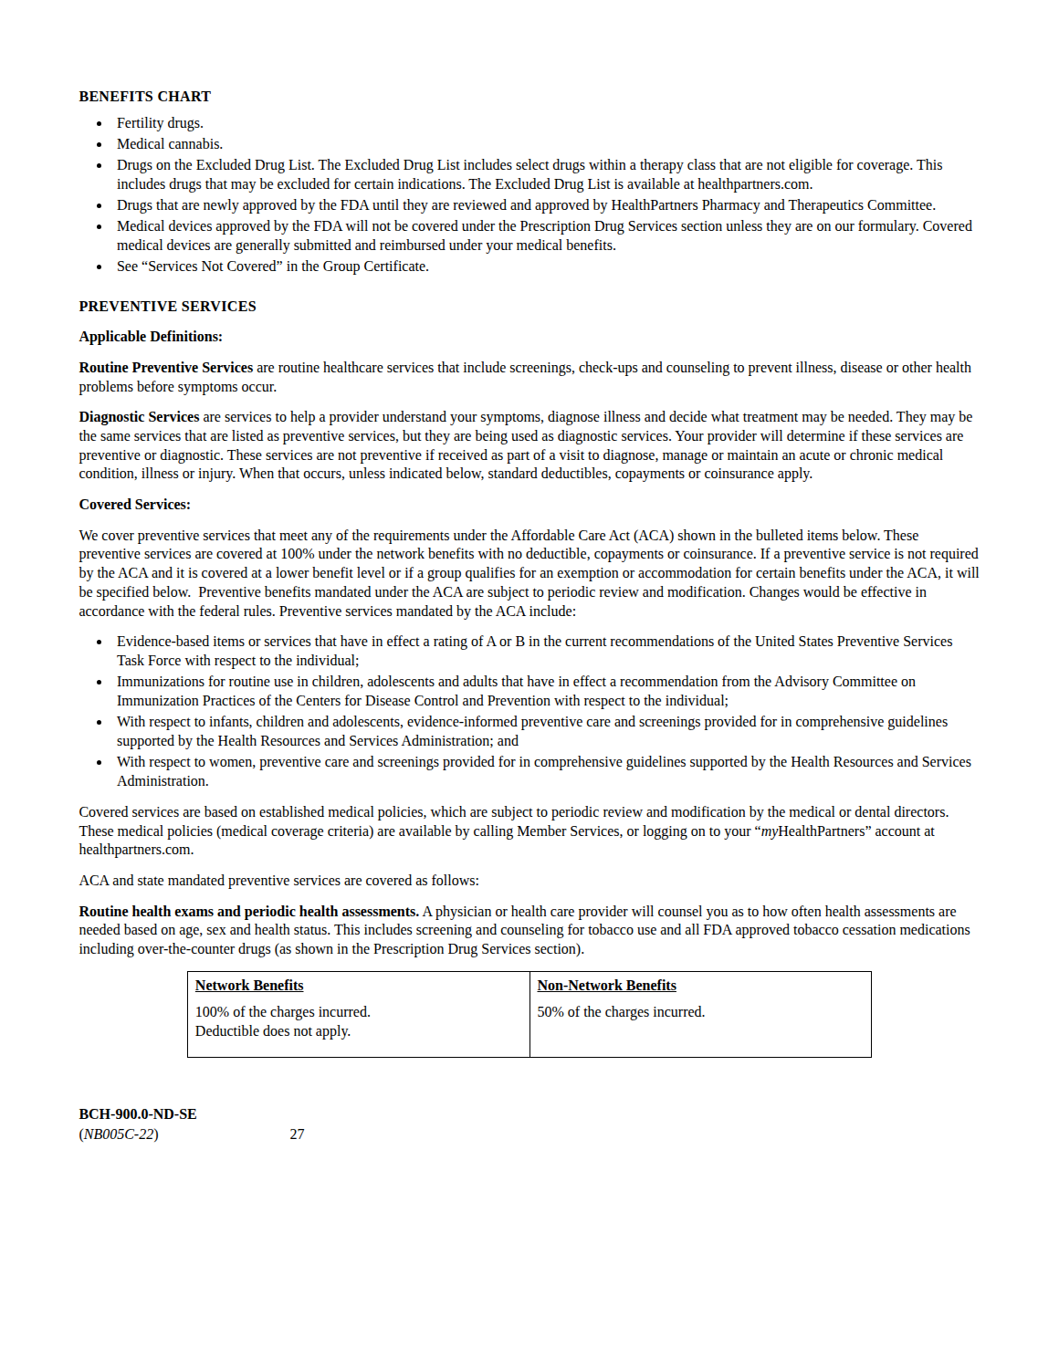BENEFITS CHART
Fertility drugs.
Medical cannabis.
Drugs on the Excluded Drug List. The Excluded Drug List includes select drugs within a therapy class that are not eligible for coverage. This includes drugs that may be excluded for certain indications. The Excluded Drug List is available at healthpartners.com.
Drugs that are newly approved by the FDA until they are reviewed and approved by HealthPartners Pharmacy and Therapeutics Committee.
Medical devices approved by the FDA will not be covered under the Prescription Drug Services section unless they are on our formulary. Covered medical devices are generally submitted and reimbursed under your medical benefits.
See “Services Not Covered” in the Group Certificate.
PREVENTIVE SERVICES
Applicable Definitions:
Routine Preventive Services are routine healthcare services that include screenings, check-ups and counseling to prevent illness, disease or other health problems before symptoms occur.
Diagnostic Services are services to help a provider understand your symptoms, diagnose illness and decide what treatment may be needed. They may be the same services that are listed as preventive services, but they are being used as diagnostic services. Your provider will determine if these services are preventive or diagnostic. These services are not preventive if received as part of a visit to diagnose, manage or maintain an acute or chronic medical condition, illness or injury. When that occurs, unless indicated below, standard deductibles, copayments or coinsurance apply.
Covered Services:
We cover preventive services that meet any of the requirements under the Affordable Care Act (ACA) shown in the bulleted items below. These preventive services are covered at 100% under the network benefits with no deductible, copayments or coinsurance. If a preventive service is not required by the ACA and it is covered at a lower benefit level or if a group qualifies for an exemption or accommodation for certain benefits under the ACA, it will be specified below. Preventive benefits mandated under the ACA are subject to periodic review and modification. Changes would be effective in accordance with the federal rules. Preventive services mandated by the ACA include:
Evidence-based items or services that have in effect a rating of A or B in the current recommendations of the United States Preventive Services Task Force with respect to the individual;
Immunizations for routine use in children, adolescents and adults that have in effect a recommendation from the Advisory Committee on Immunization Practices of the Centers for Disease Control and Prevention with respect to the individual;
With respect to infants, children and adolescents, evidence-informed preventive care and screenings provided for in comprehensive guidelines supported by the Health Resources and Services Administration; and
With respect to women, preventive care and screenings provided for in comprehensive guidelines supported by the Health Resources and Services Administration.
Covered services are based on established medical policies, which are subject to periodic review and modification by the medical or dental directors. These medical policies (medical coverage criteria) are available by calling Member Services, or logging on to your “my HealthPartners” account at healthpartners.com.
ACA and state mandated preventive services are covered as follows:
Routine health exams and periodic health assessments. A physician or health care provider will counsel you as to how often health assessments are needed based on age, sex and health status. This includes screening and counseling for tobacco use and all FDA approved tobacco cessation medications including over-the-counter drugs (as shown in the Prescription Drug Services section).
| Network Benefits 100% of the charges incurred. Deductible does not apply. | Non-Network Benefits 50% of the charges incurred. |
BCH-900.0-ND-SE (NB005C-22)27